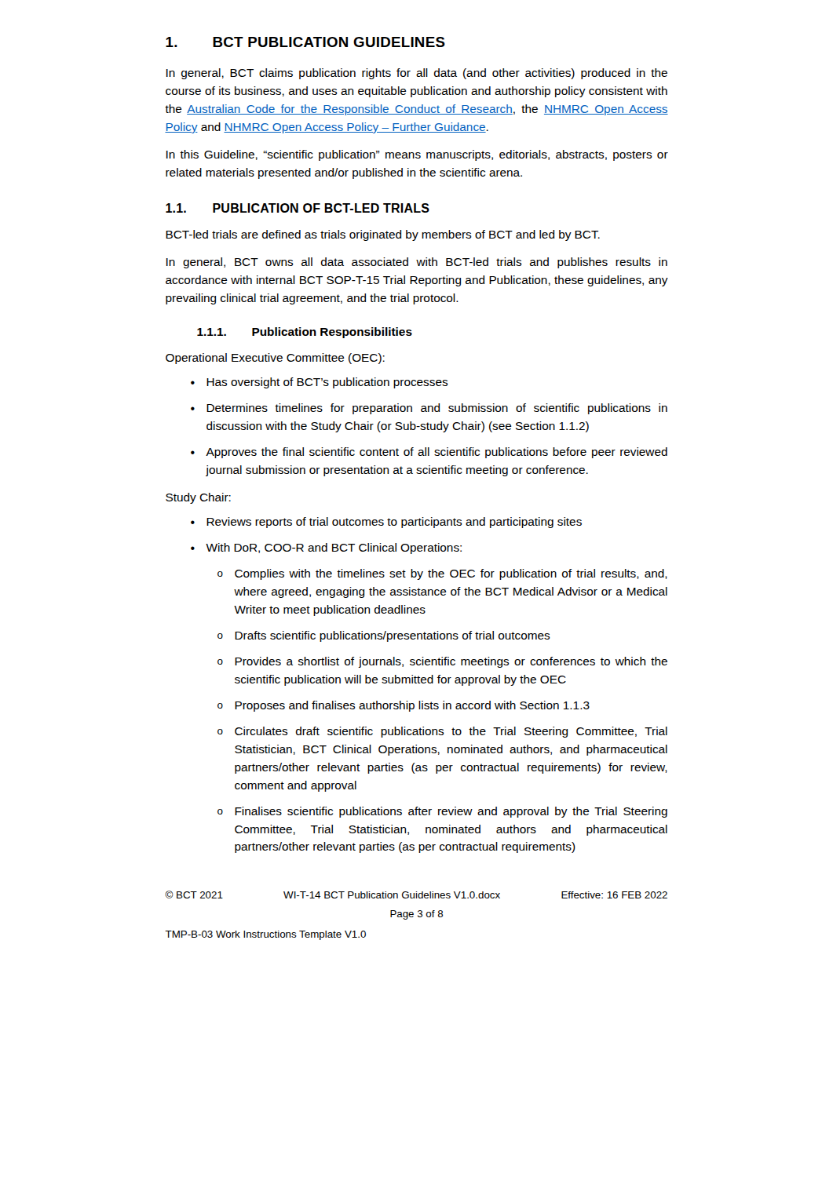1. BCT PUBLICATION GUIDELINES
In general, BCT claims publication rights for all data (and other activities) produced in the course of its business, and uses an equitable publication and authorship policy consistent with the Australian Code for the Responsible Conduct of Research, the NHMRC Open Access Policy and NHMRC Open Access Policy – Further Guidance.
In this Guideline, “scientific publication” means manuscripts, editorials, abstracts, posters or related materials presented and/or published in the scientific arena.
1.1. PUBLICATION OF BCT-LED TRIALS
BCT-led trials are defined as trials originated by members of BCT and led by BCT.
In general, BCT owns all data associated with BCT-led trials and publishes results in accordance with internal BCT SOP-T-15 Trial Reporting and Publication, these guidelines, any prevailing clinical trial agreement, and the trial protocol.
1.1.1. Publication Responsibilities
Operational Executive Committee (OEC):
Has oversight of BCT’s publication processes
Determines timelines for preparation and submission of scientific publications in discussion with the Study Chair (or Sub-study Chair) (see Section 1.1.2)
Approves the final scientific content of all scientific publications before peer reviewed journal submission or presentation at a scientific meeting or conference.
Study Chair:
Reviews reports of trial outcomes to participants and participating sites
With DoR, COO-R and BCT Clinical Operations:
Complies with the timelines set by the OEC for publication of trial results, and, where agreed, engaging the assistance of the BCT Medical Advisor or a Medical Writer to meet publication deadlines
Drafts scientific publications/presentations of trial outcomes
Provides a shortlist of journals, scientific meetings or conferences to which the scientific publication will be submitted for approval by the OEC
Proposes and finalises authorship lists in accord with Section 1.1.3
Circulates draft scientific publications to the Trial Steering Committee, Trial Statistician, BCT Clinical Operations, nominated authors, and pharmaceutical partners/other relevant parties (as per contractual requirements) for review, comment and approval
Finalises scientific publications after review and approval by the Trial Steering Committee, Trial Statistician, nominated authors and pharmaceutical partners/other relevant parties (as per contractual requirements)
© BCT 2021 WI-T-14 BCT Publication Guidelines V1.0.docx Effective: 16 FEB 2022
Page 3 of 8
TMP-B-03 Work Instructions Template V1.0